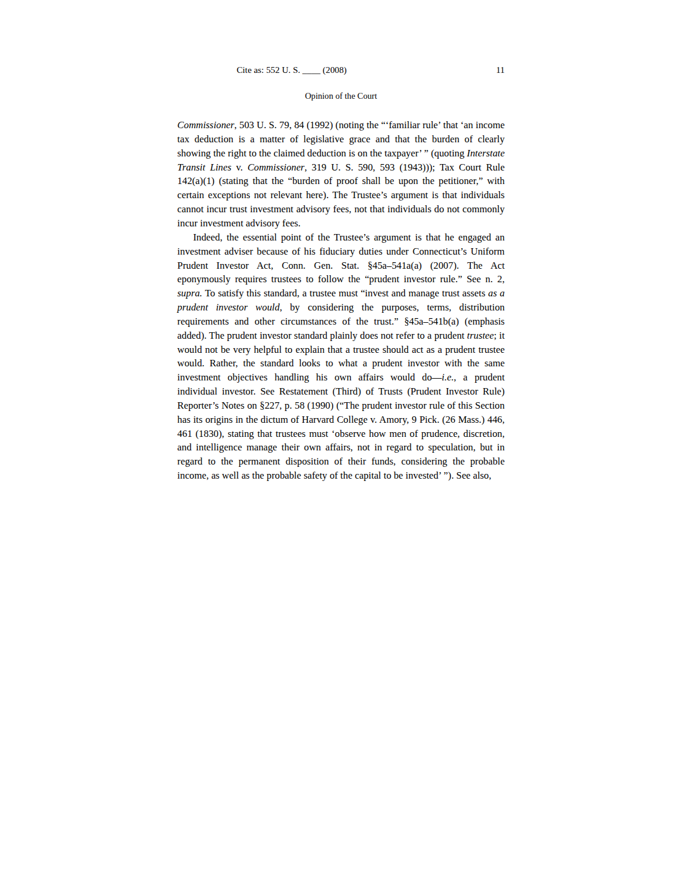Cite as: 552 U. S. ____ (2008) 11
Opinion of the Court
Commissioner, 503 U. S. 79, 84 (1992) (noting the “‘familiar rule’ that ‘an income tax deduction is a matter of legislative grace and that the burden of clearly showing the right to the claimed deduction is on the taxpayer’ ” (quoting Interstate Transit Lines v. Commissioner, 319 U. S. 590, 593 (1943))); Tax Court Rule 142(a)(1) (stating that the “burden of proof shall be upon the petitioner,” with certain exceptions not relevant here). The Trustee’s argument is that individuals cannot incur trust investment advisory fees, not that individuals do not commonly incur investment advisory fees.
Indeed, the essential point of the Trustee’s argument is that he engaged an investment adviser because of his fiduciary duties under Connecticut’s Uniform Prudent Investor Act, Conn. Gen. Stat. §45a–541a(a) (2007). The Act eponymously requires trustees to follow the “prudent investor rule.” See n. 2, supra. To satisfy this standard, a trustee must “invest and manage trust assets as a prudent investor would, by considering the purposes, terms, distribution requirements and other circumstances of the trust.” §45a–541b(a) (emphasis added). The prudent investor standard plainly does not refer to a prudent trustee; it would not be very helpful to explain that a trustee should act as a prudent trustee would. Rather, the standard looks to what a prudent investor with the same investment objectives handling his own affairs would do—i.e., a prudent individual investor. See Restatement (Third) of Trusts (Prudent Investor Rule) Reporter’s Notes on §227, p. 58 (1990) (“The prudent investor rule of this Section has its origins in the dictum of Harvard College v. Amory, 9 Pick. (26 Mass.) 446, 461 (1830), stating that trustees must ‘observe how men of prudence, discretion, and intelligence manage their own affairs, not in regard to speculation, but in regard to the permanent disposition of their funds, considering the probable income, as well as the probable safety of the capital to be invested’ ”). See also,